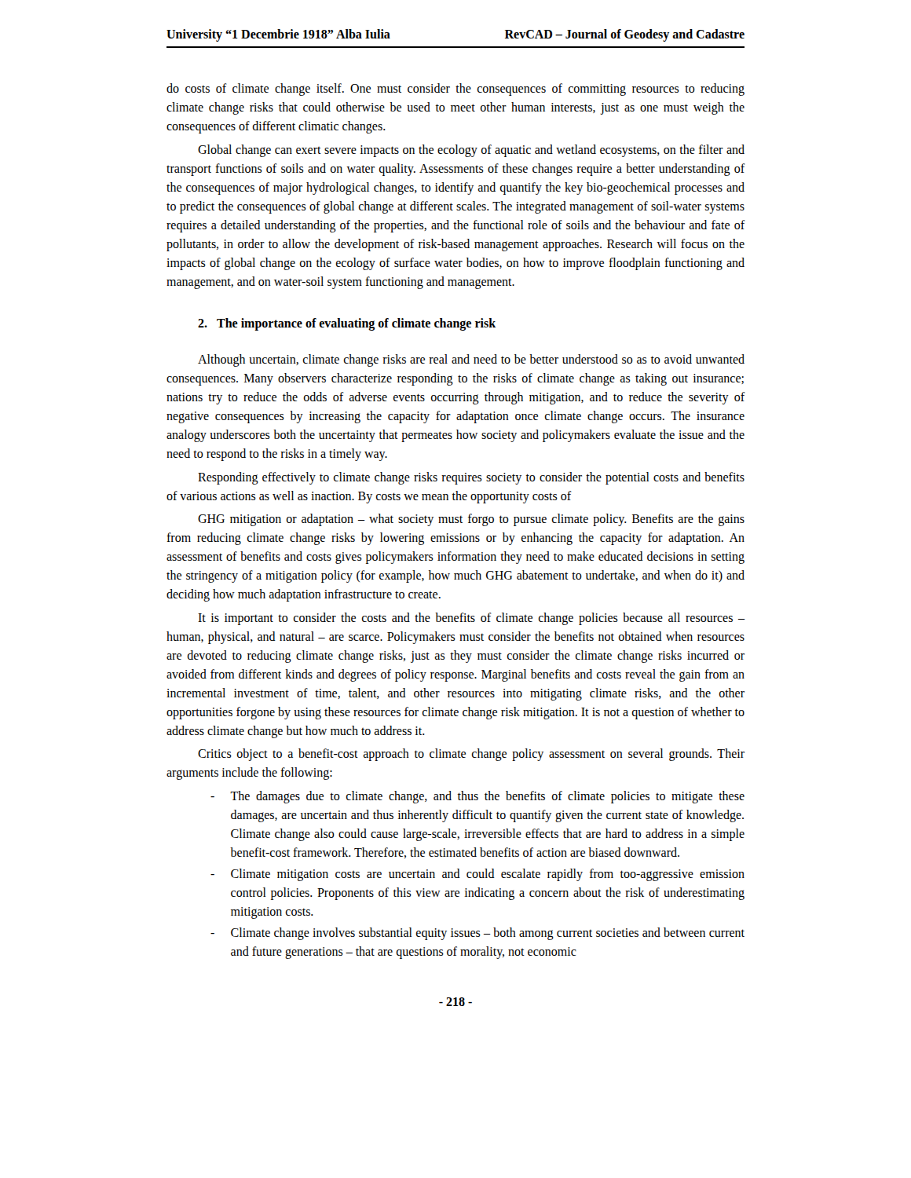University “1 Decembrie 1918” Alba Iulia RevCAD – Journal of Geodesy and Cadastre
do costs of climate change itself. One must consider the consequences of committing resources to reducing climate change risks that could otherwise be used to meet other human interests, just as one must weigh the consequences of different climatic changes.
Global change can exert severe impacts on the ecology of aquatic and wetland ecosystems, on the filter and transport functions of soils and on water quality. Assessments of these changes require a better understanding of the consequences of major hydrological changes, to identify and quantify the key bio-geochemical processes and to predict the consequences of global change at different scales. The integrated management of soil-water systems requires a detailed understanding of the properties, and the functional role of soils and the behaviour and fate of pollutants, in order to allow the development of risk-based management approaches. Research will focus on the impacts of global change on the ecology of surface water bodies, on how to improve floodplain functioning and management, and on water-soil system functioning and management.
2. The importance of evaluating of climate change risk
Although uncertain, climate change risks are real and need to be better understood so as to avoid unwanted consequences. Many observers characterize responding to the risks of climate change as taking out insurance; nations try to reduce the odds of adverse events occurring through mitigation, and to reduce the severity of negative consequences by increasing the capacity for adaptation once climate change occurs. The insurance analogy underscores both the uncertainty that permeates how society and policymakers evaluate the issue and the need to respond to the risks in a timely way.
Responding effectively to climate change risks requires society to consider the potential costs and benefits of various actions as well as inaction. By costs we mean the opportunity costs of
GHG mitigation or adaptation – what society must forgo to pursue climate policy. Benefits are the gains from reducing climate change risks by lowering emissions or by enhancing the capacity for adaptation. An assessment of benefits and costs gives policymakers information they need to make educated decisions in setting the stringency of a mitigation policy (for example, how much GHG abatement to undertake, and when do it) and deciding how much adaptation infrastructure to create.
It is important to consider the costs and the benefits of climate change policies because all resources – human, physical, and natural – are scarce. Policymakers must consider the benefits not obtained when resources are devoted to reducing climate change risks, just as they must consider the climate change risks incurred or avoided from different kinds and degrees of policy response. Marginal benefits and costs reveal the gain from an incremental investment of time, talent, and other resources into mitigating climate risks, and the other opportunities forgone by using these resources for climate change risk mitigation. It is not a question of whether to address climate change but how much to address it.
Critics object to a benefit-cost approach to climate change policy assessment on several grounds. Their arguments include the following:
The damages due to climate change, and thus the benefits of climate policies to mitigate these damages, are uncertain and thus inherently difficult to quantify given the current state of knowledge. Climate change also could cause large-scale, irreversible effects that are hard to address in a simple benefit-cost framework. Therefore, the estimated benefits of action are biased downward.
Climate mitigation costs are uncertain and could escalate rapidly from too-aggressive emission control policies. Proponents of this view are indicating a concern about the risk of underestimating mitigation costs.
Climate change involves substantial equity issues – both among current societies and between current and future generations – that are questions of morality, not economic
- 218 -